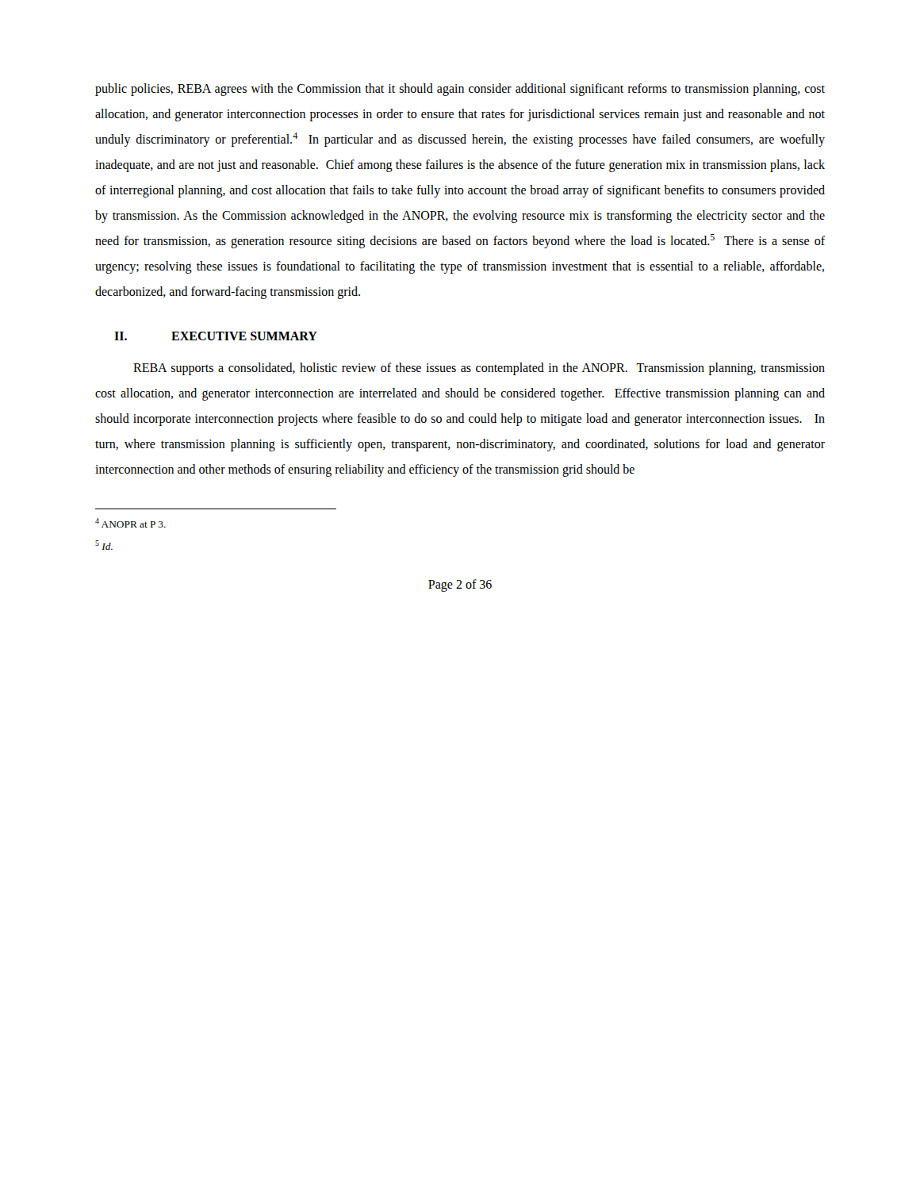public policies, REBA agrees with the Commission that it should again consider additional significant reforms to transmission planning, cost allocation, and generator interconnection processes in order to ensure that rates for jurisdictional services remain just and reasonable and not unduly discriminatory or preferential.4 In particular and as discussed herein, the existing processes have failed consumers, are woefully inadequate, and are not just and reasonable. Chief among these failures is the absence of the future generation mix in transmission plans, lack of interregional planning, and cost allocation that fails to take fully into account the broad array of significant benefits to consumers provided by transmission. As the Commission acknowledged in the ANOPR, the evolving resource mix is transforming the electricity sector and the need for transmission, as generation resource siting decisions are based on factors beyond where the load is located.5 There is a sense of urgency; resolving these issues is foundational to facilitating the type of transmission investment that is essential to a reliable, affordable, decarbonized, and forward-facing transmission grid.
II. EXECUTIVE SUMMARY
REBA supports a consolidated, holistic review of these issues as contemplated in the ANOPR. Transmission planning, transmission cost allocation, and generator interconnection are interrelated and should be considered together. Effective transmission planning can and should incorporate interconnection projects where feasible to do so and could help to mitigate load and generator interconnection issues. In turn, where transmission planning is sufficiently open, transparent, non-discriminatory, and coordinated, solutions for load and generator interconnection and other methods of ensuring reliability and efficiency of the transmission grid should be
4 ANOPR at P 3.
5 Id.
Page 2 of 36